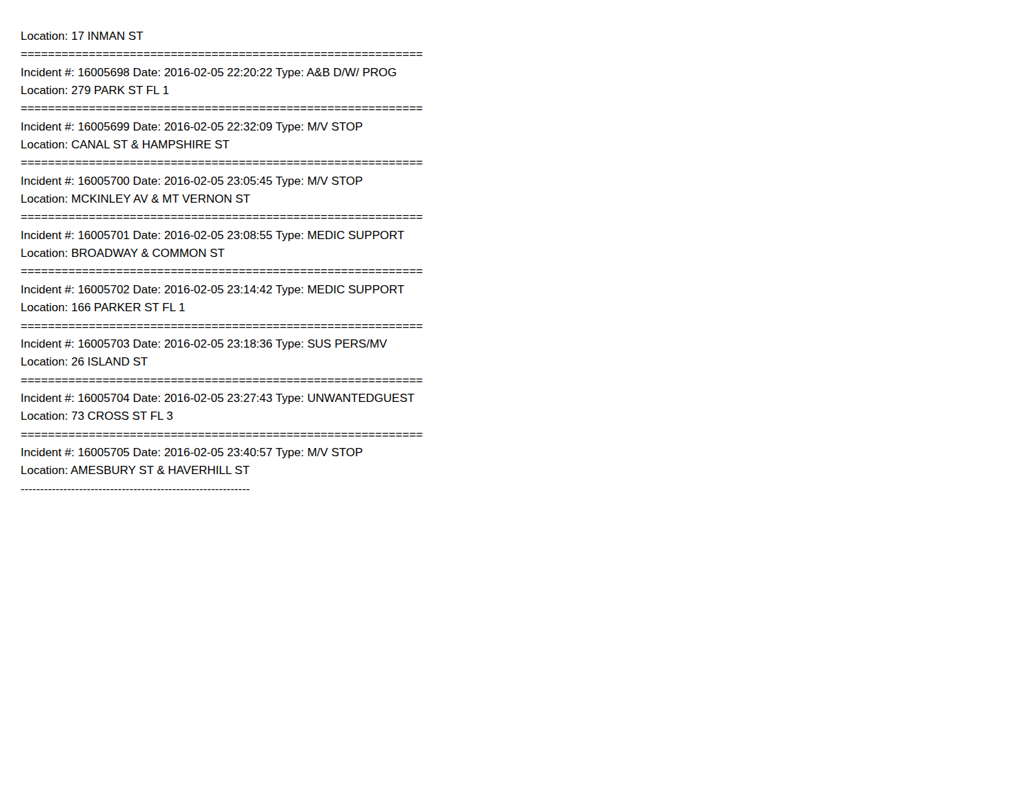Location: 17 INMAN ST
===========================================================
Incident #: 16005698 Date: 2016-02-05 22:20:22 Type: A&B D/W/ PROG
Location: 279 PARK ST FL 1
===========================================================
Incident #: 16005699 Date: 2016-02-05 22:32:09 Type: M/V STOP
Location: CANAL ST & HAMPSHIRE ST
===========================================================
Incident #: 16005700 Date: 2016-02-05 23:05:45 Type: M/V STOP
Location: MCKINLEY AV & MT VERNON ST
===========================================================
Incident #: 16005701 Date: 2016-02-05 23:08:55 Type: MEDIC SUPPORT
Location: BROADWAY & COMMON ST
===========================================================
Incident #: 16005702 Date: 2016-02-05 23:14:42 Type: MEDIC SUPPORT
Location: 166 PARKER ST FL 1
===========================================================
Incident #: 16005703 Date: 2016-02-05 23:18:36 Type: SUS PERS/MV
Location: 26 ISLAND ST
===========================================================
Incident #: 16005704 Date: 2016-02-05 23:27:43 Type: UNWANTEDGUEST
Location: 73 CROSS ST FL 3
===========================================================
Incident #: 16005705 Date: 2016-02-05 23:40:57 Type: M/V STOP
Location: AMESBURY ST & HAVERHILL ST
-----------------------------------------------------------